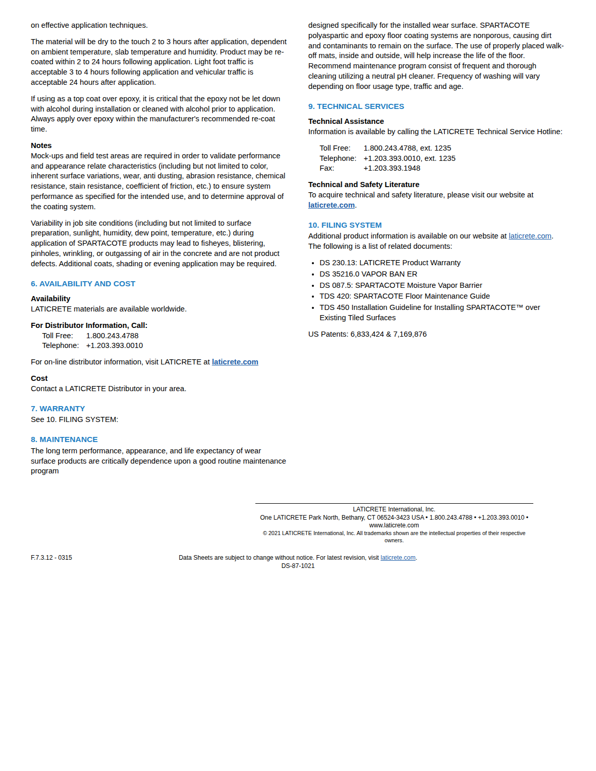on effective application techniques.
The material will be dry to the touch 2 to 3 hours after application, dependent on ambient temperature, slab temperature and humidity. Product may be re-coated within 2 to 24 hours following application. Light foot traffic is acceptable 3 to 4 hours following application and vehicular traffic is acceptable 24 hours after application.
If using as a top coat over epoxy, it is critical that the epoxy not be let down with alcohol during installation or cleaned with alcohol prior to application. Always apply over epoxy within the manufacturer's recommended re-coat time.
Notes
Mock-ups and field test areas are required in order to validate performance and appearance relate characteristics (including but not limited to color, inherent surface variations, wear, anti dusting, abrasion resistance, chemical resistance, stain resistance, coefficient of friction, etc.) to ensure system performance as specified for the intended use, and to determine approval of the coating system.
Variability in job site conditions (including but not limited to surface preparation, sunlight, humidity, dew point, temperature, etc.) during application of SPARTACOTE products may lead to fisheyes, blistering, pinholes, wrinkling, or outgassing of air in the concrete and are not product defects. Additional coats, shading or evening application may be required.
6. AVAILABILITY AND COST
Availability
LATICRETE materials are available worldwide.
For Distributor Information, Call:
| Toll Free: | 1.800.243.4788 |
| Telephone: | +1.203.393.0010 |
For on-line distributor information, visit LATICRETE at laticrete.com
Cost
Contact a LATICRETE Distributor in your area.
7. WARRANTY
See 10. FILING SYSTEM:
8. MAINTENANCE
The long term performance, appearance, and life expectancy of wear surface products are critically dependence upon a good routine maintenance program
designed specifically for the installed wear surface. SPARTACOTE polyaspartic and epoxy floor coating systems are nonporous, causing dirt and contaminants to remain on the surface. The use of properly placed walk-off mats, inside and outside, will help increase the life of the floor. Recommend maintenance program consist of frequent and thorough cleaning utilizing a neutral pH cleaner. Frequency of washing will vary depending on floor usage type, traffic and age.
9. TECHNICAL SERVICES
Technical Assistance
Information is available by calling the LATICRETE Technical Service Hotline:
| Toll Free: | 1.800.243.4788, ext. 1235 |
| Telephone: | +1.203.393.0010, ext. 1235 |
| Fax: | +1.203.393.1948 |
Technical and Safety Literature
To acquire technical and safety literature, please visit our website at laticrete.com.
10. FILING SYSTEM
Additional product information is available on our website at laticrete.com. The following is a list of related documents:
DS 230.13: LATICRETE Product Warranty
DS 35216.0 VAPOR BAN ER
DS 087.5: SPARTACOTE Moisture Vapor Barrier
TDS 420: SPARTACOTE Floor Maintenance Guide
TDS 450 Installation Guideline for Installing SPARTACOTE™ over Existing Tiled Surfaces
US Patents: 6,833,424 & 7,169,876
LATICRETE International, Inc.
One LATICRETE Park North, Bethany, CT 06524-3423 USA • 1.800.243.4788 • +1.203.393.0010 • www.laticrete.com
© 2021 LATICRETE International, Inc. All trademarks shown are the intellectual properties of their respective owners.
F.7.3.12 - 0315
Data Sheets are subject to change without notice. For latest revision, visit laticrete.com.
DS-87-1021